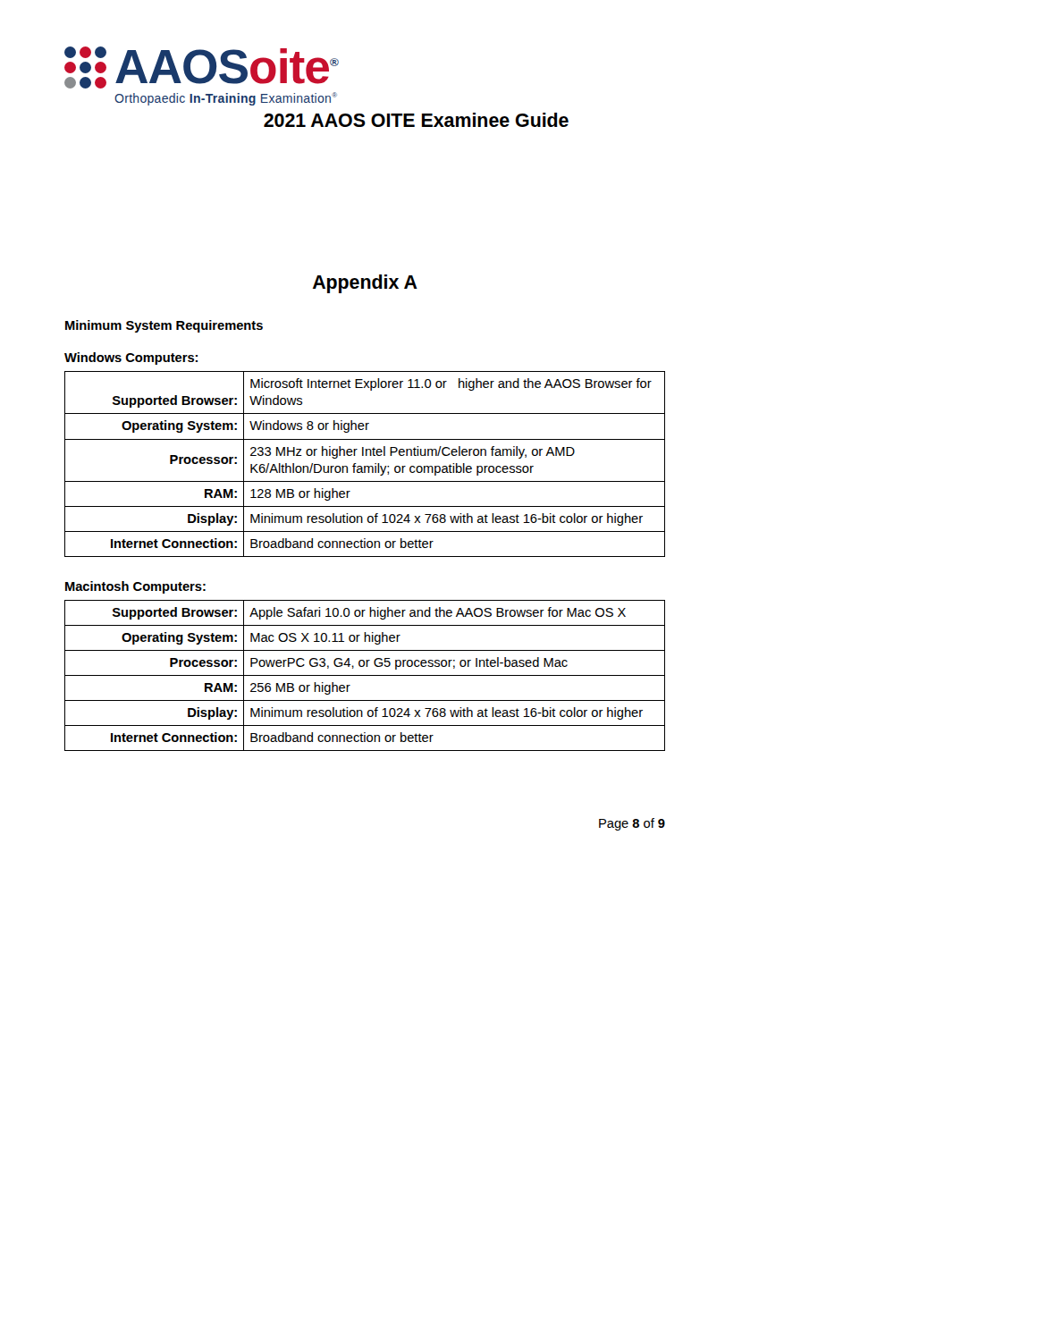AAOS oite®
Orthopaedic In-Training Examination®
2021 AAOS OITE Examinee Guide
Appendix A
Minimum System Requirements
Windows Computers:
| Supported Browser: | Microsoft Internet Explorer 11.0 or higher and the AAOS Browser for Windows |
| Operating System: | Windows 8 or higher |
| Processor: | 233 MHz or higher Intel Pentium/Celeron family, or AMD K6/Althlon/Duron family; or compatible processor |
| RAM: | 128 MB or higher |
| Display: | Minimum resolution of 1024 x 768 with at least 16-bit color or higher |
| Internet Connection: | Broadband connection or better |
Macintosh Computers:
| Supported Browser: | Apple Safari 10.0 or higher and the AAOS Browser for Mac OS X |
| Operating System: | Mac OS X 10.11 or higher |
| Processor: | PowerPC G3, G4, or G5 processor; or Intel-based Mac |
| RAM: | 256 MB or higher |
| Display: | Minimum resolution of 1024 x 768 with at least 16-bit color or higher |
| Internet Connection: | Broadband connection or better |
Page 8 of 9